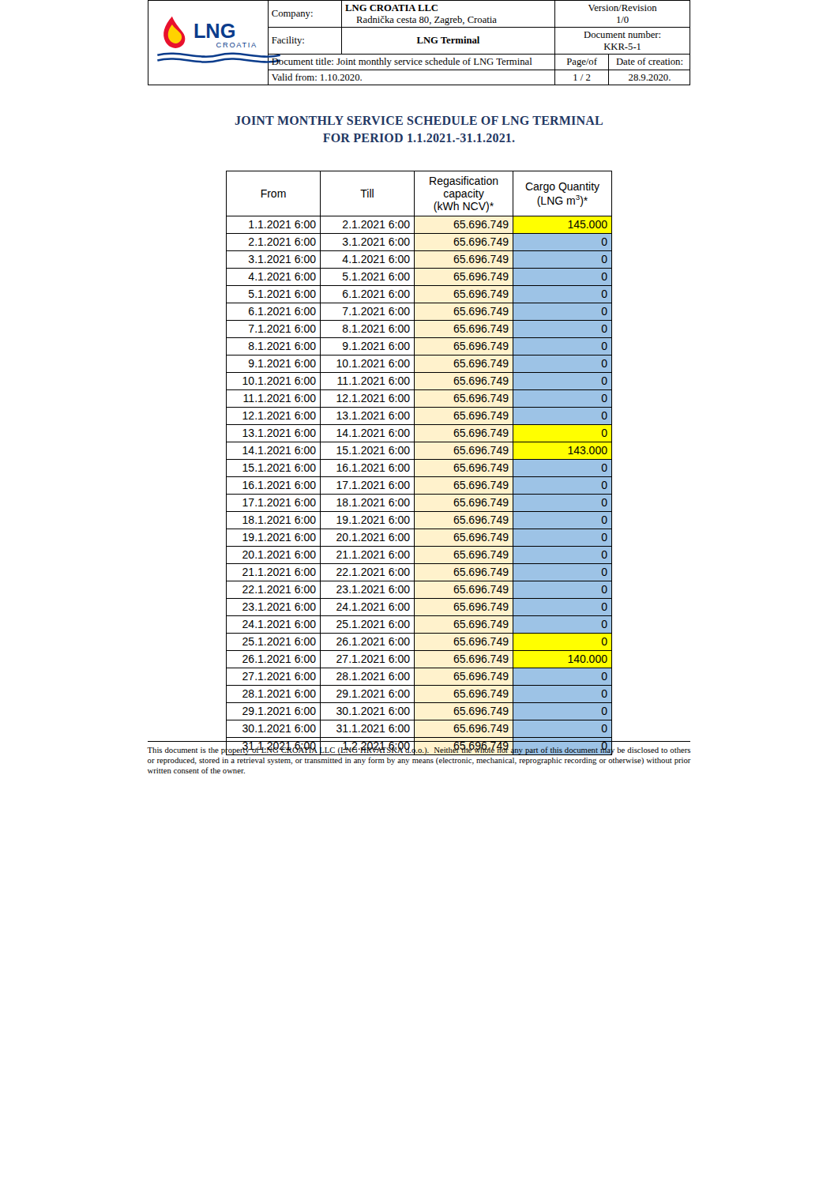| LNG CROATIA | Company: | LNG CROATIA LLC Radnička cesta 80, Zagreb, Croatia | Version/Revision 1/0 |
| Facility: | LNG Terminal | Document number: KKR-5-1 |
| Document title: Joint monthly service schedule of LNG Terminal | / Page/of / Date of creation: / |
| Valid from: 1.10.2020. | / 1 / 2 / 28.9.2020. / |
JOINT MONTHLY SERVICE SCHEDULE OF LNG TERMINAL
FOR PERIOD 1.1.2021.-31.1.2021.
| From | Till | Regasification capacity (kWh NCV)* | Cargo Quantity (LNG m 3 )* |
| --- | --- | --- | --- |
| 1.1.2021 6:00 | 2.1.2021 6:00 | 65.696.749 | 145.000 |
| 2.1.2021 6:00 | 3.1.2021 6:00 | 65.696.749 | 0 |
| 3.1.2021 6:00 | 4.1.2021 6:00 | 65.696.749 | 0 |
| 4.1.2021 6:00 | 5.1.2021 6:00 | 65.696.749 | 0 |
| 5.1.2021 6:00 | 6.1.2021 6:00 | 65.696.749 | 0 |
| 6.1.2021 6:00 | 7.1.2021 6:00 | 65.696.749 | 0 |
| 7.1.2021 6:00 | 8.1.2021 6:00 | 65.696.749 | 0 |
| 8.1.2021 6:00 | 9.1.2021 6:00 | 65.696.749 | 0 |
| 9.1.2021 6:00 | 10.1.2021 6:00 | 65.696.749 | 0 |
| 10.1.2021 6:00 | 11.1.2021 6:00 | 65.696.749 | 0 |
| 11.1.2021 6:00 | 12.1.2021 6:00 | 65.696.749 | 0 |
| 12.1.2021 6:00 | 13.1.2021 6:00 | 65.696.749 | 0 |
| 13.1.2021 6:00 | 14.1.2021 6:00 | 65.696.749 | 0 |
| 14.1.2021 6:00 | 15.1.2021 6:00 | 65.696.749 | 143.000 |
| 15.1.2021 6:00 | 16.1.2021 6:00 | 65.696.749 | 0 |
| 16.1.2021 6:00 | 17.1.2021 6:00 | 65.696.749 | 0 |
| 17.1.2021 6:00 | 18.1.2021 6:00 | 65.696.749 | 0 |
| 18.1.2021 6:00 | 19.1.2021 6:00 | 65.696.749 | 0 |
| 19.1.2021 6:00 | 20.1.2021 6:00 | 65.696.749 | 0 |
| 20.1.2021 6:00 | 21.1.2021 6:00 | 65.696.749 | 0 |
| 21.1.2021 6:00 | 22.1.2021 6:00 | 65.696.749 | 0 |
| 22.1.2021 6:00 | 23.1.2021 6:00 | 65.696.749 | 0 |
| 23.1.2021 6:00 | 24.1.2021 6:00 | 65.696.749 | 0 |
| 24.1.2021 6:00 | 25.1.2021 6:00 | 65.696.749 | 0 |
| 25.1.2021 6:00 | 26.1.2021 6:00 | 65.696.749 | 0 |
| 26.1.2021 6:00 | 27.1.2021 6:00 | 65.696.749 | 140.000 |
| 27.1.2021 6:00 | 28.1.2021 6:00 | 65.696.749 | 0 |
| 28.1.2021 6:00 | 29.1.2021 6:00 | 65.696.749 | 0 |
| 29.1.2021 6:00 | 30.1.2021 6:00 | 65.696.749 | 0 |
| 30.1.2021 6:00 | 31.1.2021 6:00 | 65.696.749 | 0 |
| 31.1.2021 6:00 | 1.2.2021 6:00 | 65.696.749 | 0 |
This document is the property of LNG CROATIA LLC (LNG HRVATSKA d.o.o.). Neither the whole nor any part of this document may be disclosed to others or reproduced, stored in a retrieval system, or transmitted in any form by any means (electronic, mechanical, reprographic recording or otherwise) without prior written consent of the owner.